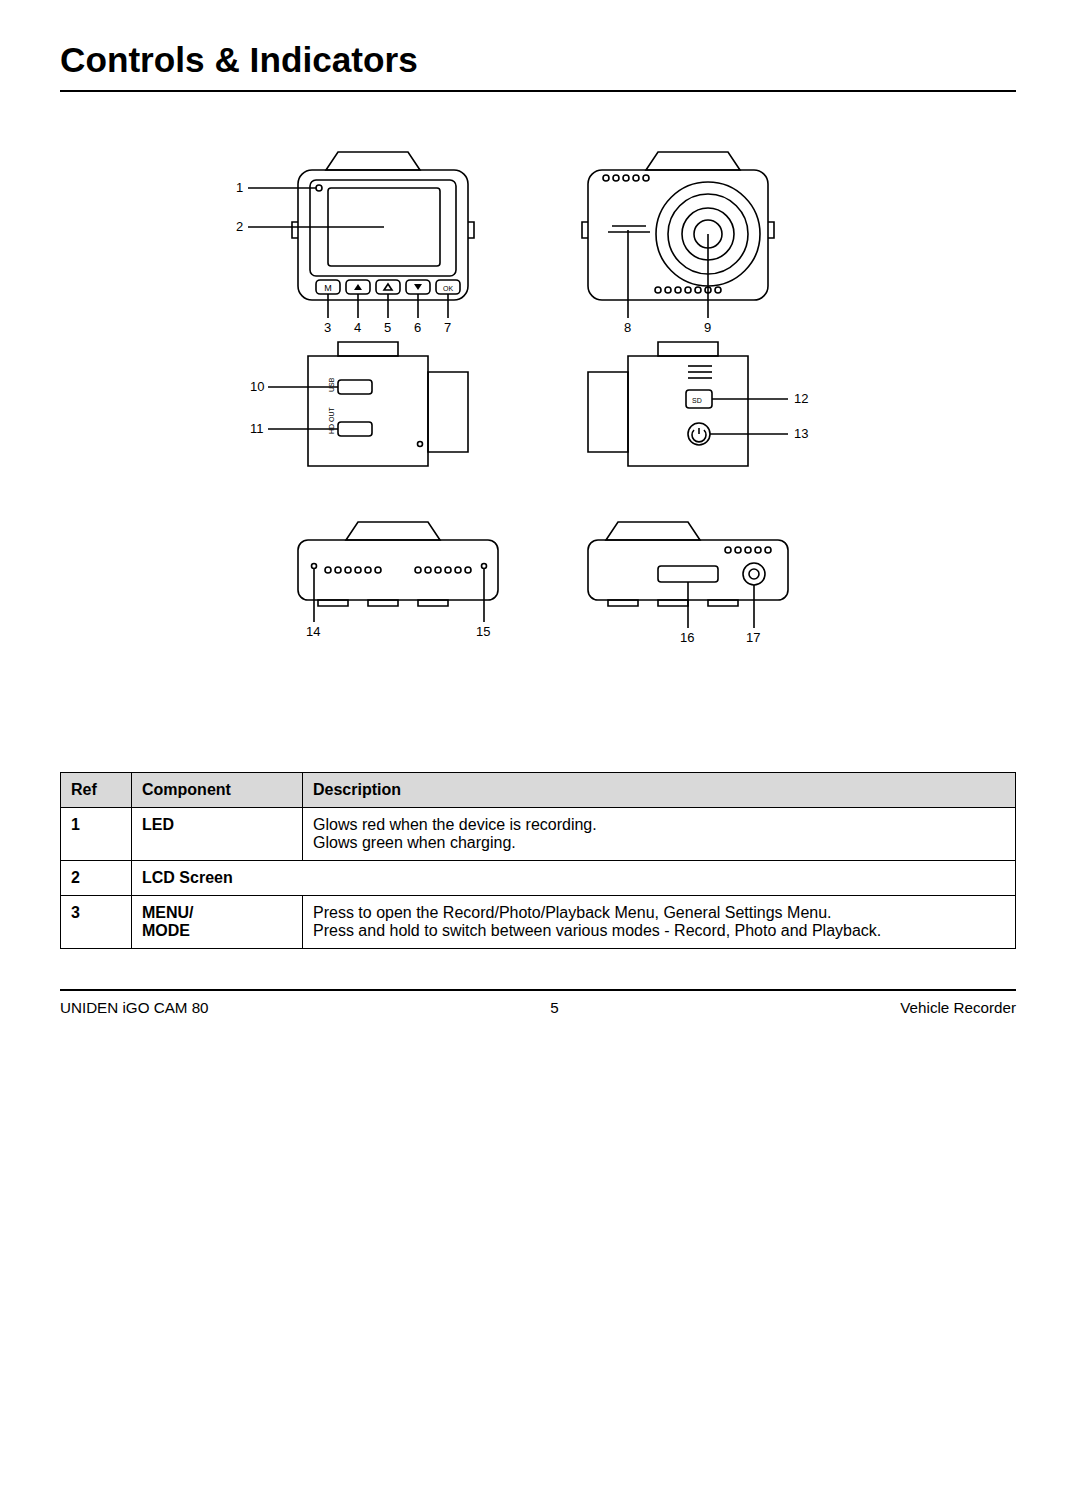Controls & Indicators
M OK USB HD OUT SD 1 2 3 4 5 6 7 8 9 10 11 12 13 14 15 16 17
| Ref | Component | Description |
| --- | --- | --- |
| 1 | LED | Glows red when the device is recording. Glows green when charging. |
| 2 | LCD Screen |
| 3 | MENU/ MODE | Press to open the Record/Photo/Playback Menu, General Settings Menu. Press and hold to switch between various modes - Record, Photo and Playback. |
UNIDEN iGO CAM 80 5 Vehicle Recorder